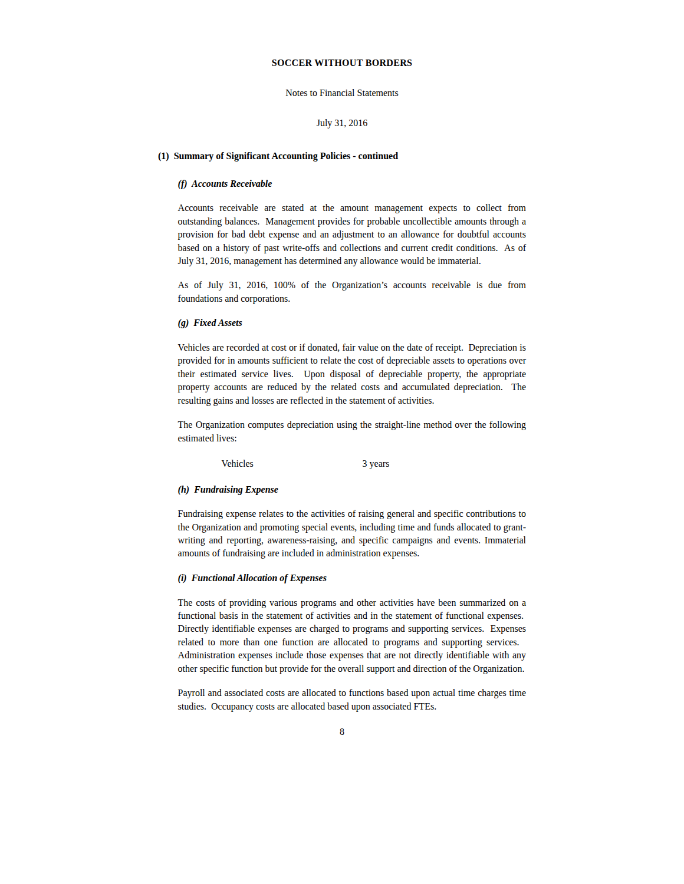SOCCER WITHOUT BORDERS
Notes to Financial Statements
July 31, 2016
(1) Summary of Significant Accounting Policies - continued
(f) Accounts Receivable
Accounts receivable are stated at the amount management expects to collect from outstanding balances. Management provides for probable uncollectible amounts through a provision for bad debt expense and an adjustment to an allowance for doubtful accounts based on a history of past write-offs and collections and current credit conditions. As of July 31, 2016, management has determined any allowance would be immaterial.
As of July 31, 2016, 100% of the Organization’s accounts receivable is due from foundations and corporations.
(g) Fixed Assets
Vehicles are recorded at cost or if donated, fair value on the date of receipt. Depreciation is provided for in amounts sufficient to relate the cost of depreciable assets to operations over their estimated service lives. Upon disposal of depreciable property, the appropriate property accounts are reduced by the related costs and accumulated depreciation. The resulting gains and losses are reflected in the statement of activities.
The Organization computes depreciation using the straight-line method over the following estimated lives:
| Vehicles | 3 years |
(h) Fundraising Expense
Fundraising expense relates to the activities of raising general and specific contributions to the Organization and promoting special events, including time and funds allocated to grant-writing and reporting, awareness-raising, and specific campaigns and events. Immaterial amounts of fundraising are included in administration expenses.
(i) Functional Allocation of Expenses
The costs of providing various programs and other activities have been summarized on a functional basis in the statement of activities and in the statement of functional expenses. Directly identifiable expenses are charged to programs and supporting services. Expenses related to more than one function are allocated to programs and supporting services. Administration expenses include those expenses that are not directly identifiable with any other specific function but provide for the overall support and direction of the Organization.
Payroll and associated costs are allocated to functions based upon actual time charges time studies. Occupancy costs are allocated based upon associated FTEs.
8